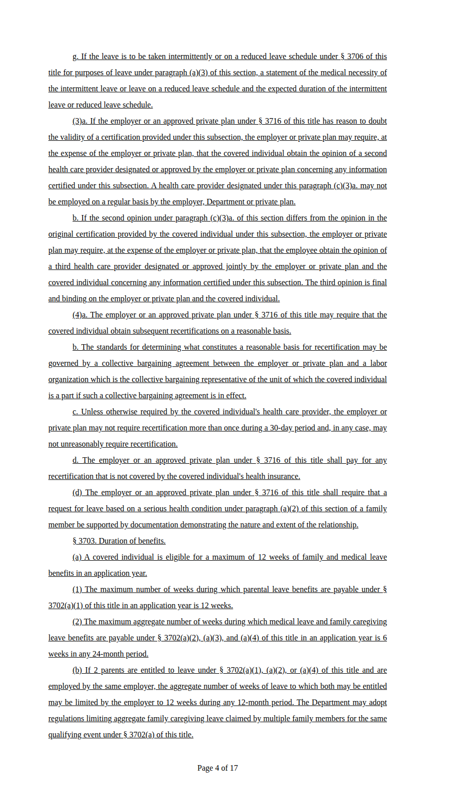g. If the leave is to be taken intermittently or on a reduced leave schedule under § 3706 of this title for purposes of leave under paragraph (a)(3) of this section, a statement of the medical necessity of the intermittent leave or leave on a reduced leave schedule and the expected duration of the intermittent leave or reduced leave schedule.
(3)a. If the employer or an approved private plan under § 3716 of this title has reason to doubt the validity of a certification provided under this subsection, the employer or private plan may require, at the expense of the employer or private plan, that the covered individual obtain the opinion of a second health care provider designated or approved by the employer or private plan concerning any information certified under this subsection. A health care provider designated under this paragraph (c)(3)a. may not be employed on a regular basis by the employer, Department or private plan.
b. If the second opinion under paragraph (c)(3)a. of this section differs from the opinion in the original certification provided by the covered individual under this subsection, the employer or private plan may require, at the expense of the employer or private plan, that the employee obtain the opinion of a third health care provider designated or approved jointly by the employer or private plan and the covered individual concerning any information certified under this subsection. The third opinion is final and binding on the employer or private plan and the covered individual.
(4)a. The employer or an approved private plan under § 3716 of this title may require that the covered individual obtain subsequent recertifications on a reasonable basis.
b. The standards for determining what constitutes a reasonable basis for recertification may be governed by a collective bargaining agreement between the employer or private plan and a labor organization which is the collective bargaining representative of the unit of which the covered individual is a part if such a collective bargaining agreement is in effect.
c. Unless otherwise required by the covered individual's health care provider, the employer or private plan may not require recertification more than once during a 30-day period and, in any case, may not unreasonably require recertification.
d. The employer or an approved private plan under § 3716 of this title shall pay for any recertification that is not covered by the covered individual's health insurance.
(d) The employer or an approved private plan under § 3716 of this title shall require that a request for leave based on a serious health condition under paragraph (a)(2) of this section of a family member be supported by documentation demonstrating the nature and extent of the relationship.
§ 3703. Duration of benefits.
(a) A covered individual is eligible for a maximum of 12 weeks of family and medical leave benefits in an application year.
(1) The maximum number of weeks during which parental leave benefits are payable under § 3702(a)(1) of this title in an application year is 12 weeks.
(2) The maximum aggregate number of weeks during which medical leave and family caregiving leave benefits are payable under § 3702(a)(2), (a)(3), and (a)(4) of this title in an application year is 6 weeks in any 24-month period.
(b) If 2 parents are entitled to leave under § 3702(a)(1), (a)(2), or (a)(4) of this title and are employed by the same employer, the aggregate number of weeks of leave to which both may be entitled may be limited by the employer to 12 weeks during any 12-month period. The Department may adopt regulations limiting aggregate family caregiving leave claimed by multiple family members for the same qualifying event under § 3702(a) of this title.
Page 4 of 17